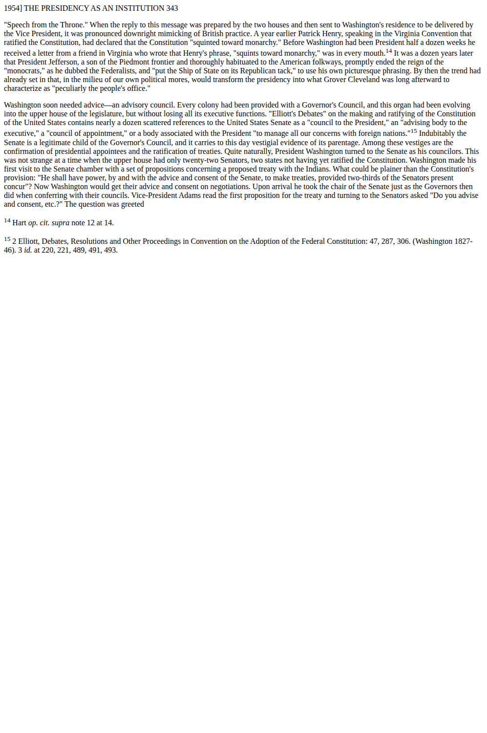1954] THE PRESIDENCY AS AN INSTITUTION 343
"Speech from the Throne." When the reply to this message was prepared by the two houses and then sent to Washington's residence to be delivered by the Vice President, it was pronounced downright mimicking of British practice. A year earlier Patrick Henry, speaking in the Virginia Convention that ratified the Constitution, had declared that the Constitution "squinted toward monarchy." Before Washington had been President half a dozen weeks he received a letter from a friend in Virginia who wrote that Henry's phrase, "squints toward monarchy," was in every mouth.14 It was a dozen years later that President Jefferson, a son of the Piedmont frontier and thoroughly habituated to the American folkways, promptly ended the reign of the "monocrats," as he dubbed the Federalists, and "put the Ship of State on its Republican tack," to use his own picturesque phrasing. By then the trend had already set in that, in the milieu of our own political mores, would transform the presidency into what Grover Cleveland was long afterward to characterize as "peculiarly the people's office."
Washington soon needed advice—an advisory council. Every colony had been provided with a Governor's Council, and this organ had been evolving into the upper house of the legislature, but without losing all its executive functions. "Elliott's Debates" on the making and ratifying of the Constitution of the United States contains nearly a dozen scattered references to the United States Senate as a "council to the President," an "advising body to the executive," a "council of appointment," or a body associated with the President "to manage all our concerns with foreign nations."15 Indubitably the Senate is a legitimate child of the Governor's Council, and it carries to this day vestigial evidence of its parentage. Among these vestiges are the confirmation of presidential appointees and the ratification of treaties. Quite naturally, President Washington turned to the Senate as his councilors. This was not strange at a time when the upper house had only twenty-two Senators, two states not having yet ratified the Constitution. Washington made his first visit to the Senate chamber with a set of propositions concerning a proposed treaty with the Indians. What could be plainer than the Constitution's provision: "He shall have power, by and with the advice and consent of the Senate, to make treaties, provided two-thirds of the Senators present concur"? Now Washington would get their advice and consent on negotiations. Upon arrival he took the chair of the Senate just as the Governors then did when conferring with their councils. Vice-President Adams read the first proposition for the treaty and turning to the Senators asked "Do you advise and consent, etc.?" The question was greeted
14 Hart op. cit. supra note 12 at 14.
15 2 Elliott, Debates, Resolutions and Other Proceedings in Convention on the Adoption of the Federal Constitution: 47, 287, 306. (Washington 1827-46). 3 id. at 220, 221, 489, 491, 493.